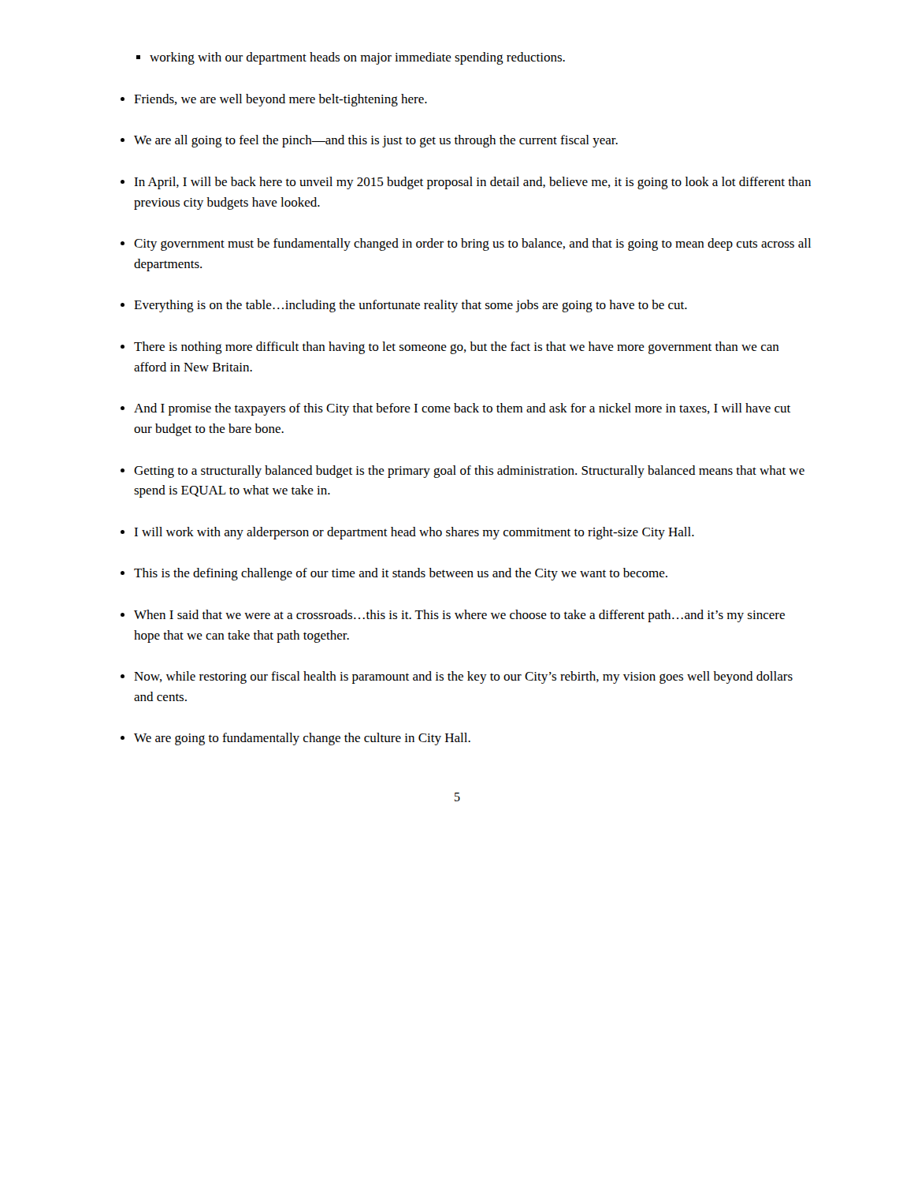working with our department heads on major immediate spending reductions.
Friends, we are well beyond mere belt-tightening here.
We are all going to feel the pinch—and this is just to get us through the current fiscal year.
In April, I will be back here to unveil my 2015 budget proposal in detail and, believe me, it is going to look a lot different than previous city budgets have looked.
City government must be fundamentally changed in order to bring us to balance, and that is going to mean deep cuts across all departments.
Everything is on the table…including the unfortunate reality that some jobs are going to have to be cut.
There is nothing more difficult than having to let someone go, but the fact is that we have more government than we can afford in New Britain.
And I promise the taxpayers of this City that before I come back to them and ask for a nickel more in taxes, I will have cut our budget to the bare bone.
Getting to a structurally balanced budget is the primary goal of this administration. Structurally balanced means that what we spend is EQUAL to what we take in.
I will work with any alderperson or department head who shares my commitment to right-size City Hall.
This is the defining challenge of our time and it stands between us and the City we want to become.
When I said that we were at a crossroads…this is it. This is where we choose to take a different path…and it’s my sincere hope that we can take that path together.
Now, while restoring our fiscal health is paramount and is the key to our City’s rebirth, my vision goes well beyond dollars and cents.
We are going to fundamentally change the culture in City Hall.
5